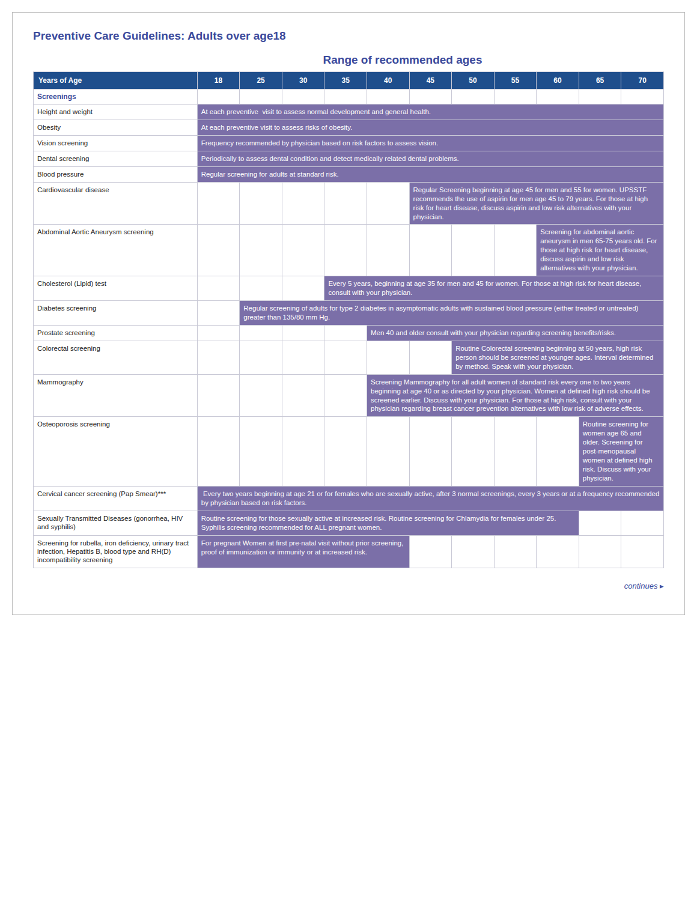Preventive Care Guidelines: Adults over age18
Range of recommended ages
| Years of Age | 18 | 25 | 30 | 35 | 40 | 45 | 50 | 55 | 60 | 65 | 70 |
| --- | --- | --- | --- | --- | --- | --- | --- | --- | --- | --- | --- |
| Screenings | | | | | | | | | | | |
| Height and weight | At each preventive visit to assess normal development and general health. |
| Obesity | At each preventive visit to assess risks of obesity. |
| Vision screening | Frequency recommended by physician based on risk factors to assess vision. |
| Dental screening | Periodically to assess dental condition and detect medically related dental problems. |
| Blood pressure | Regular screening for adults at standard risk. |
| Cardiovascular disease | | | | | | Regular Screening beginning at age 45 for men and 55 for women. UPSSTF recommends the use of aspirin for men age 45 to 79 years. For those at high risk for heart disease, discuss aspirin and low risk alternatives with your physician. |
| Abdominal Aortic Aneurysm screening | | | | | | | | | Screening for abdominal aortic aneurysm in men 65-75 years old. For those at high risk for heart disease, discuss aspirin and low risk alternatives with your physician. |
| Cholesterol (Lipid) test | | | | Every 5 years, beginning at age 35 for men and 45 for women. For those at high risk for heart disease, consult with your physician. |
| Diabetes screening | | Regular screening of adults for type 2 diabetes in asymptomatic adults with sustained blood pressure (either treated or untreated) greater than 135/80 mm Hg. |
| Prostate screening | | | | | Men 40 and older consult with your physician regarding screening benefits/risks. |
| Colorectal screening | | | | | | | Routine Colorectal screening beginning at 50 years, high risk person should be screened at younger ages. Interval determined by method. Speak with your physician. |
| Mammography | | | | | Screening Mammography for all adult women of standard risk every one to two years beginning at age 40 or as directed by your physician. Women at defined high risk should be screened earlier. Discuss with your physician. For those at high risk, consult with your physician regarding breast cancer prevention alternatives with low risk of adverse effects. |
| Osteoporosis screening | | | | | | | | | | Routine screening for women age 65 and older. Screening for post-menopausal women at defined high risk. Discuss with your physician. |
| Cervical cancer screening (Pap Smear)*** | Every two years beginning at age 21 or for females who are sexually active, after 3 normal screenings, every 3 years or at a frequency recommended by physician based on risk factors. |
| Sexually Transmitted Diseases (gonorrhea, HIV and syphilis) | Routine screening for those sexually active at increased risk. Routine screening for Chlamydia for females under 25. Syphilis screening recommended for ALL pregnant women. | | |
| Screening for rubella, iron deficiency, urinary tract infection, Hepatitis B, blood type and RH(D) incompatibility screening | For pregnant Women at first pre-natal visit without prior screening, proof of immunization or immunity or at increased risk. | | | | | | |
continues ▸